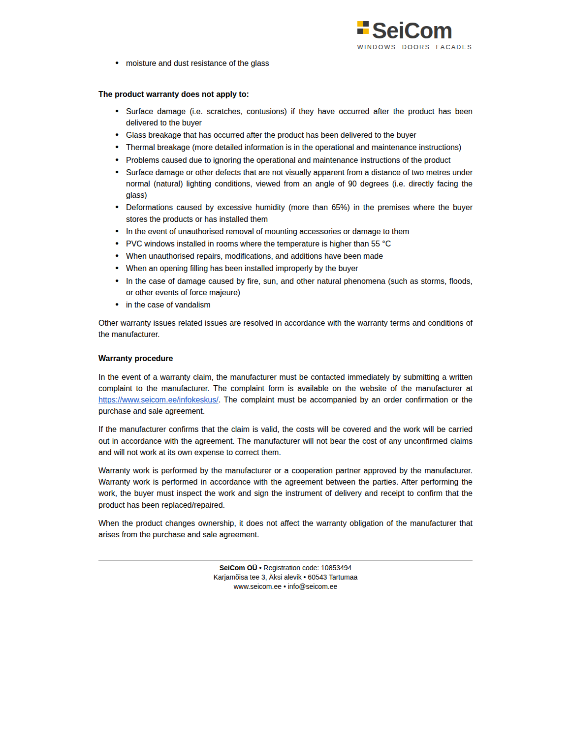SeiCom
WINDOWS DOORS FACADES
moisture and dust resistance of the glass
The product warranty does not apply to:
Surface damage (i.e. scratches, contusions) if they have occurred after the product has been delivered to the buyer
Glass breakage that has occurred after the product has been delivered to the buyer
Thermal breakage (more detailed information is in the operational and maintenance instructions)
Problems caused due to ignoring the operational and maintenance instructions of the product
Surface damage or other defects that are not visually apparent from a distance of two metres under normal (natural) lighting conditions, viewed from an angle of 90 degrees (i.e. directly facing the glass)
Deformations caused by excessive humidity (more than 65%) in the premises where the buyer stores the products or has installed them
In the event of unauthorised removal of mounting accessories or damage to them
PVC windows installed in rooms where the temperature is higher than 55 °C
When unauthorised repairs, modifications, and additions have been made
When an opening filling has been installed improperly by the buyer
In the case of damage caused by fire, sun, and other natural phenomena (such as storms, floods, or other events of force majeure)
in the case of vandalism
Other warranty issues related issues are resolved in accordance with the warranty terms and conditions of the manufacturer.
Warranty procedure
In the event of a warranty claim, the manufacturer must be contacted immediately by submitting a written complaint to the manufacturer. The complaint form is available on the website of the manufacturer at https://www.seicom.ee/infokeskus/. The complaint must be accompanied by an order confirmation or the purchase and sale agreement.
If the manufacturer confirms that the claim is valid, the costs will be covered and the work will be carried out in accordance with the agreement. The manufacturer will not bear the cost of any unconfirmed claims and will not work at its own expense to correct them.
Warranty work is performed by the manufacturer or a cooperation partner approved by the manufacturer. Warranty work is performed in accordance with the agreement between the parties. After performing the work, the buyer must inspect the work and sign the instrument of delivery and receipt to confirm that the product has been replaced/repaired.
When the product changes ownership, it does not affect the warranty obligation of the manufacturer that arises from the purchase and sale agreement.
SeiCom OÜ • Registration code: 10853494
Karjamõisa tee 3, Äksi alevik • 60543 Tartumaa
www.seicom.ee • info@seicom.ee